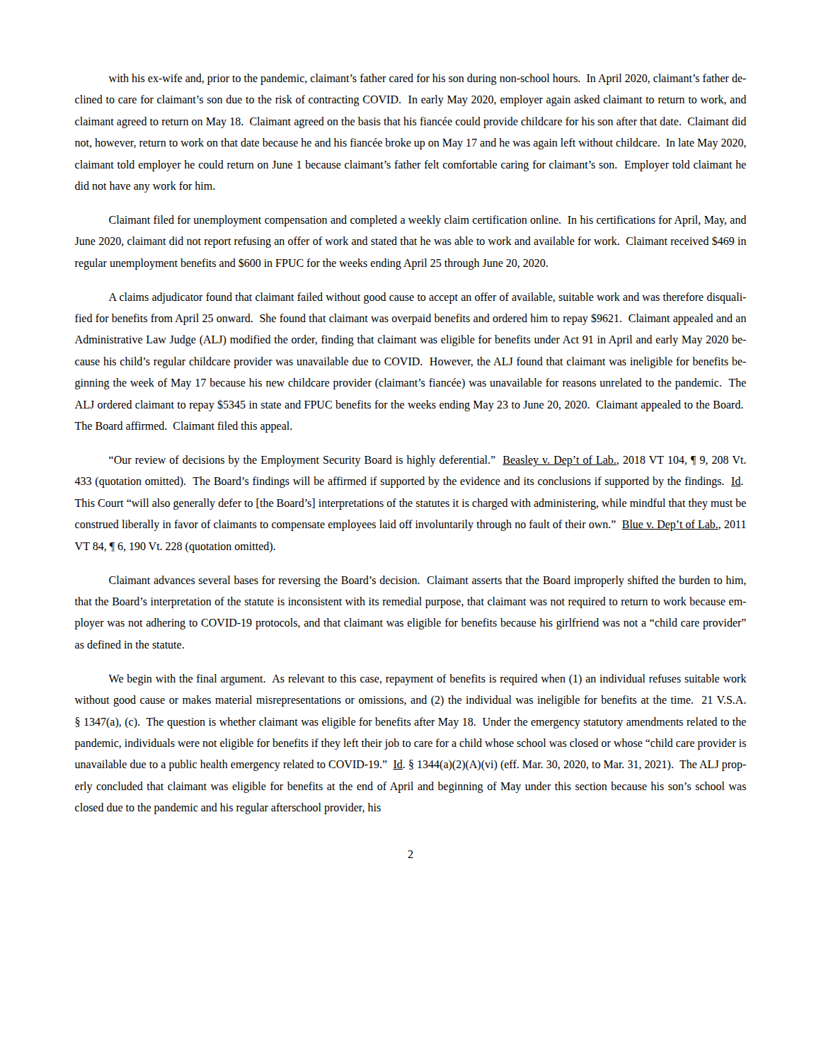with his ex-wife and, prior to the pandemic, claimant’s father cared for his son during non-school hours. In April 2020, claimant’s father declined to care for claimant’s son due to the risk of contracting COVID. In early May 2020, employer again asked claimant to return to work, and claimant agreed to return on May 18. Claimant agreed on the basis that his fiancée could provide childcare for his son after that date. Claimant did not, however, return to work on that date because he and his fiancée broke up on May 17 and he was again left without childcare. In late May 2020, claimant told employer he could return on June 1 because claimant’s father felt comfortable caring for claimant’s son. Employer told claimant he did not have any work for him.
Claimant filed for unemployment compensation and completed a weekly claim certification online. In his certifications for April, May, and June 2020, claimant did not report refusing an offer of work and stated that he was able to work and available for work. Claimant received $469 in regular unemployment benefits and $600 in FPUC for the weeks ending April 25 through June 20, 2020.
A claims adjudicator found that claimant failed without good cause to accept an offer of available, suitable work and was therefore disqualified for benefits from April 25 onward. She found that claimant was overpaid benefits and ordered him to repay $9621. Claimant appealed and an Administrative Law Judge (ALJ) modified the order, finding that claimant was eligible for benefits under Act 91 in April and early May 2020 because his child’s regular childcare provider was unavailable due to COVID. However, the ALJ found that claimant was ineligible for benefits beginning the week of May 17 because his new childcare provider (claimant’s fiancée) was unavailable for reasons unrelated to the pandemic. The ALJ ordered claimant to repay $5345 in state and FPUC benefits for the weeks ending May 23 to June 20, 2020. Claimant appealed to the Board. The Board affirmed. Claimant filed this appeal.
“Our review of decisions by the Employment Security Board is highly deferential.” Beasley v. Dep’t of Lab., 2018 VT 104, ¶ 9, 208 Vt. 433 (quotation omitted). The Board’s findings will be affirmed if supported by the evidence and its conclusions if supported by the findings. Id. This Court “will also generally defer to [the Board’s] interpretations of the statutes it is charged with administering, while mindful that they must be construed liberally in favor of claimants to compensate employees laid off involuntarily through no fault of their own.” Blue v. Dep’t of Lab., 2011 VT 84, ¶ 6, 190 Vt. 228 (quotation omitted).
Claimant advances several bases for reversing the Board’s decision. Claimant asserts that the Board improperly shifted the burden to him, that the Board’s interpretation of the statute is inconsistent with its remedial purpose, that claimant was not required to return to work because employer was not adhering to COVID-19 protocols, and that claimant was eligible for benefits because his girlfriend was not a “child care provider” as defined in the statute.
We begin with the final argument. As relevant to this case, repayment of benefits is required when (1) an individual refuses suitable work without good cause or makes material misrepresentations or omissions, and (2) the individual was ineligible for benefits at the time. 21 V.S.A. § 1347(a), (c). The question is whether claimant was eligible for benefits after May 18. Under the emergency statutory amendments related to the pandemic, individuals were not eligible for benefits if they left their job to care for a child whose school was closed or whose “child care provider is unavailable due to a public health emergency related to COVID-19.” Id. § 1344(a)(2)(A)(vi) (eff. Mar. 30, 2020, to Mar. 31, 2021). The ALJ properly concluded that claimant was eligible for benefits at the end of April and beginning of May under this section because his son’s school was closed due to the pandemic and his regular afterschool provider, his
2